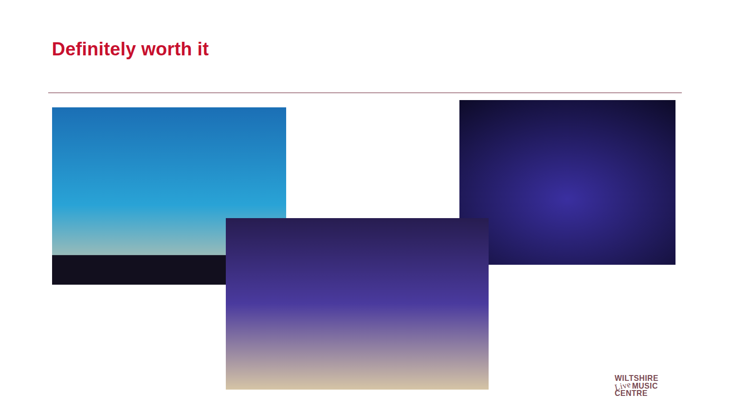Definitely worth it
Wiltshire Live Music Centre